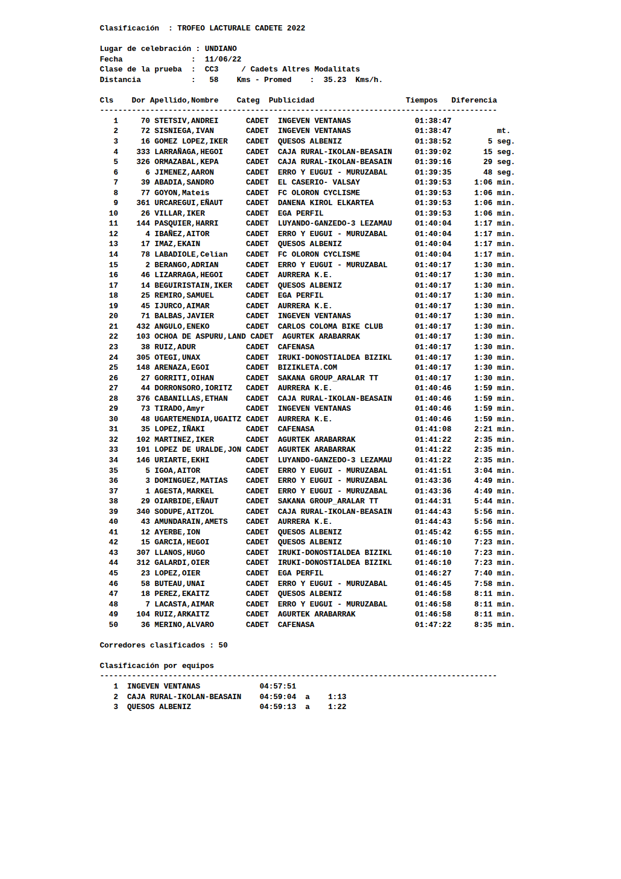Clasificación  : TROFEO LACTURALE CADETE 2022

Lugar de celebración : UNDIANO
Fecha               :  11/06/22
Clase de la prueba  :  CC3     / Cadets Altres Modalitats
Distancia           :   58    Kms - Promed    :  35.23  Kms/h.

Cls    Dor Apellido,Nombre    Categ  Publicidad                    Tiempos   Diferencia
---------------------------------------------------------------------------------------
   1     70 STETSIV,ANDREI      CADET  INGEVEN VENTANAS              01:38:47
   2     72 SISNIEGA,IVAN       CADET  INGEVEN VENTANAS              01:38:47          mt.
   3     16 GOMEZ LOPEZ,IKER    CADET  QUESOS ALBENIZ                01:38:52        5 seg.
   4    333 LARRAÑAGA,HEGOI     CADET  CAJA RURAL-IKOLAN-BEASAIN     01:39:02       15 seg.
   5    326 ORMAZABAL,KEPA      CADET  CAJA RURAL-IKOLAN-BEASAIN     01:39:16       29 seg.
   6      6 JIMENEZ,AARON       CADET  ERRO Y EUGUI - MURUZABAL      01:39:35       48 seg.
   7     39 ABADIA,SANDRO       CADET  EL CASERIO- VALSAY            01:39:53     1:06 min.
   8     77 GOYON,Mateis        CADET  FC OLORON CYCLISME            01:39:53     1:06 min.
   9    361 URCAREGUI,EÑAUT     CADET  DANENA KIROL ELKARTEA         01:39:53     1:06 min.
  10     26 VILLAR,IKER         CADET  EGA PERFIL                    01:39:53     1:06 min.
  11    144 PASQUIER,HARRI      CADET  LUYANDO-GANZEDO-3 LEZAMAU     01:40:04     1:17 min.
  12      4 IBAÑEZ,AITOR        CADET  ERRO Y EUGUI - MURUZABAL      01:40:04     1:17 min.
  13     17 IMAZ,EKAIN          CADET  QUESOS ALBENIZ                01:40:04     1:17 min.
  14     78 LABADIOLE,Celian    CADET  FC OLORON CYCLISME            01:40:04     1:17 min.
  15      2 BERANGO,ADRIAN      CADET  ERRO Y EUGUI - MURUZABAL      01:40:17     1:30 min.
  16     46 LIZARRAGA,HEGOI     CADET  AURRERA K.E.                  01:40:17     1:30 min.
  17     14 BEGUIRISTAIN,IKER   CADET  QUESOS ALBENIZ                01:40:17     1:30 min.
  18     25 REMIRO,SAMUEL       CADET  EGA PERFIL                    01:40:17     1:30 min.
  19     45 IJURCO,AIMAR        CADET  AURRERA K.E.                  01:40:17     1:30 min.
  20     71 BALBAS,JAVIER       CADET  INGEVEN VENTANAS              01:40:17     1:30 min.
  21    432 ANGULO,ENEKO        CADET  CARLOS COLOMA BIKE CLUB       01:40:17     1:30 min.
  22    103 OCHOA DE ASPURU,LAND CADET  AGURTEK ARABARRAK            01:40:17     1:30 min.
  23     38 RUIZ,ADUR           CADET  CAFENASA                      01:40:17     1:30 min.
  24    305 OTEGI,UNAX          CADET  IRUKI-DONOSTIALDEA BIZIKL     01:40:17     1:30 min.
  25    148 ARENAZA,EGOI        CADET  BIZIKLETA.COM                 01:40:17     1:30 min.
  26     27 GORRITI,OIHAN       CADET  SAKANA GROUP_ARALAR TT        01:40:17     1:30 min.
  27     44 DORRONSORO,IORITZ   CADET  AURRERA K.E.                  01:40:46     1:59 min.
  28    376 CABANILLAS,ETHAN    CADET  CAJA RURAL-IKOLAN-BEASAIN     01:40:46     1:59 min.
  29     73 TIRADO,Amyr         CADET  INGEVEN VENTANAS              01:40:46     1:59 min.
  30     48 UGARTEMENDIA,UGAITZ CADET  AURRERA K.E.                  01:40:46     1:59 min.
  31     35 LOPEZ,IÑAKI         CADET  CAFENASA                      01:41:08     2:21 min.
  32    102 MARTINEZ,IKER       CADET  AGURTEK ARABARRAK             01:41:22     2:35 min.
  33    101 LOPEZ DE URALDE,JON CADET  AGURTEK ARABARRAK             01:41:22     2:35 min.
  34    146 URIARTE,EKHI        CADET  LUYANDO-GANZEDO-3 LEZAMAU     01:41:22     2:35 min.
  35      5 IGOA,AITOR          CADET  ERRO Y EUGUI - MURUZABAL      01:41:51     3:04 min.
  36      3 DOMINGUEZ,MATIAS    CADET  ERRO Y EUGUI - MURUZABAL      01:43:36     4:49 min.
  37      1 AGESTA,MARKEL       CADET  ERRO Y EUGUI - MURUZABAL      01:43:36     4:49 min.
  38     29 OIARBIDE,EÑAUT      CADET  SAKANA GROUP_ARALAR TT        01:44:31     5:44 min.
  39    340 SODUPE,AITZOL       CADET  CAJA RURAL-IKOLAN-BEASAIN     01:44:43     5:56 min.
  40     43 AMUNDARAIN,AMETS    CADET  AURRERA K.E.                  01:44:43     5:56 min.
  41     12 AYERBE,ION          CADET  QUESOS ALBENIZ                01:45:42     6:55 min.
  42     15 GARCIA,HEGOI        CADET  QUESOS ALBENIZ                01:46:10     7:23 min.
  43    307 LLANOS,HUGO         CADET  IRUKI-DONOSTIALDEA BIZIKL     01:46:10     7:23 min.
  44    312 GALARDI,OIER        CADET  IRUKI-DONOSTIALDEA BIZIKL     01:46:10     7:23 min.
  45     23 LOPEZ,OIER          CADET  EGA PERFIL                    01:46:27     7:40 min.
  46     58 BUTEAU,UNAI         CADET  ERRO Y EUGUI - MURUZABAL      01:46:45     7:58 min.
  47     18 PEREZ,EKAITZ        CADET  QUESOS ALBENIZ                01:46:58     8:11 min.
  48      7 LACASTA,AIMAR       CADET  ERRO Y EUGUI - MURUZABAL      01:46:58     8:11 min.
  49    104 RUIZ,ARKAITZ        CADET  AGURTEK ARABARRAK             01:46:58     8:11 min.
  50     36 MERINO,ALVARO       CADET  CAFENASA                      01:47:22     8:35 min.

Corredores clasificados : 50

Clasificación por equipos
---------------------------------------------------------------------------------------
   1  INGEVEN VENTANAS             04:57:51
   2  CAJA RURAL-IKOLAN-BEASAIN    04:59:04  a    1:13
   3  QUESOS ALBENIZ               04:59:13  a    1:22